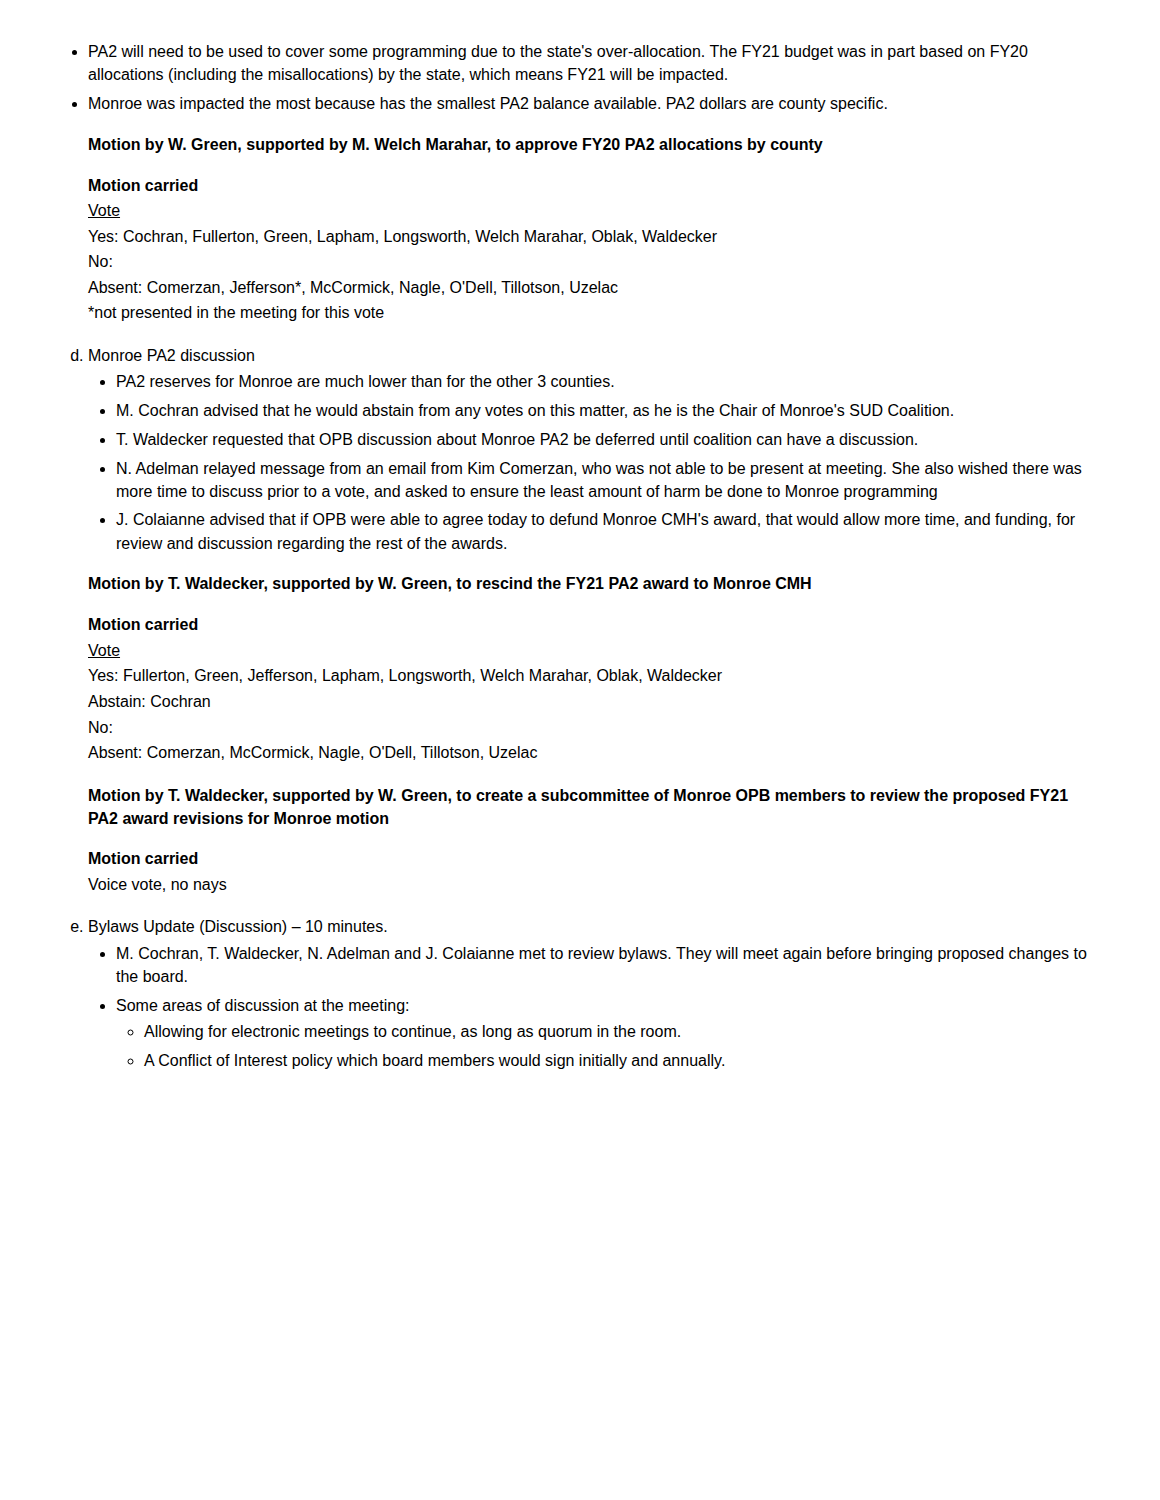PA2 will need to be used to cover some programming due to the state's over-allocation. The FY21 budget was in part based on FY20 allocations (including the misallocations) by the state, which means FY21 will be impacted.
Monroe was impacted the most because has the smallest PA2 balance available. PA2 dollars are county specific.
Motion by W. Green, supported by M. Welch Marahar, to approve FY20 PA2 allocations by county
Motion carried
Vote
Yes: Cochran, Fullerton, Green, Lapham, Longsworth, Welch Marahar, Oblak, Waldecker
No:
Absent: Comerzan, Jefferson*, McCormick, Nagle, O'Dell, Tillotson, Uzelac
*not presented in the meeting for this vote
Monroe PA2 discussion
PA2 reserves for Monroe are much lower than for the other 3 counties.
M. Cochran advised that he would abstain from any votes on this matter, as he is the Chair of Monroe's SUD Coalition.
T. Waldecker requested that OPB discussion about Monroe PA2 be deferred until coalition can have a discussion.
N. Adelman relayed message from an email from Kim Comerzan, who was not able to be present at meeting. She also wished there was more time to discuss prior to a vote, and asked to ensure the least amount of harm be done to Monroe programming
J. Colaianne advised that if OPB were able to agree today to defund Monroe CMH's award, that would allow more time, and funding, for review and discussion regarding the rest of the awards.
Motion by T. Waldecker, supported by W. Green, to rescind the FY21 PA2 award to Monroe CMH
Motion carried
Vote
Yes: Fullerton, Green, Jefferson, Lapham, Longsworth, Welch Marahar, Oblak, Waldecker
Abstain: Cochran
No:
Absent: Comerzan, McCormick, Nagle, O'Dell, Tillotson, Uzelac
Motion by T. Waldecker, supported by W. Green, to create a subcommittee of Monroe OPB members to review the proposed FY21 PA2 award revisions for Monroe motion
Motion carried
Voice vote, no nays
Bylaws Update (Discussion) – 10 minutes.
M. Cochran, T. Waldecker, N. Adelman and J. Colaianne met to review bylaws. They will meet again before bringing proposed changes to the board.
Some areas of discussion at the meeting:
Allowing for electronic meetings to continue, as long as quorum in the room.
A Conflict of Interest policy which board members would sign initially and annually.